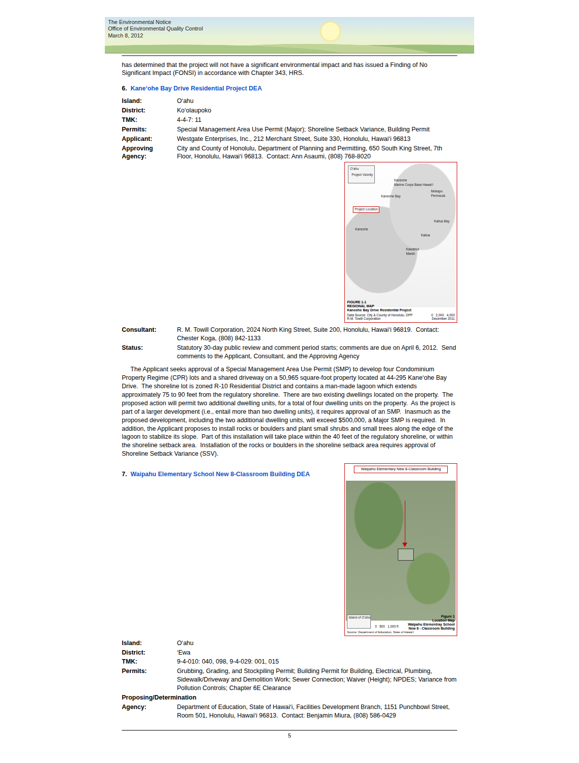The Environmental Notice
Office of Environmental Quality Control
March 8, 2012
has determined that the project will not have a significant environmental impact and has issued a Finding of No Significant Impact (FONSI) in accordance with Chapter 343, HRS.
6. Kane‘ohe Bay Drive Residential Project DEA
| Island: | O‘ahu |
| District: | Ko‘olaupoko |
| TMK: | 4-4-7: 11 |
| Permits: | Special Management Area Use Permit (Major); Shoreline Setback Variance, Building Permit |
| Applicant: | Westgate Enterprises, Inc., 212 Merchant Street, Suite 330, Honolulu, Hawai‘i 96813 |
| Approving Agency: | City and County of Honolulu, Department of Planning and Permitting, 650 South King Street, 7th Floor, Honolulu, Hawai‘i 96813. Contact: Ann Asaumi, (808) 768-8020 |
O‘ahu Project Vicinity
Kaneohe
Marine Corps Base Hawai‘i Mokapu
Peninsula Kaneohe Bay Project Location Kailua Bay Kaneohe Kailua Kawainui
Marsh
FIGURE 1-1
REGIONAL MAP
Kaneohe Bay Drive Residential Project
Data Source: City & County of Honolulu, DPP 0 2,000 4,000
R.M. Towill Corporation December 2011
| Consultant: | R. M. Towill Corporation, 2024 North King Street, Suite 200, Honolulu, Hawai‘i 96819. Contact: Chester Koga, (808) 842-1133 |
| Status: | Statutory 30-day public review and comment period starts; comments are due on April 6, 2012. Send comments to the Applicant, Consultant, and the Approving Agency |
The Applicant seeks approval of a Special Management Area Use Permit (SMP) to develop four Condominium Property Regime (CPR) lots and a shared driveway on a 50,965 square-foot property located at 44-295 Kane‘ohe Bay Drive. The shoreline lot is zoned R-10 Residential District and contains a man-made lagoon which extends approximately 75 to 90 feet from the regulatory shoreline. There are two existing dwellings located on the property. The proposed action will permit two additional dwelling units, for a total of four dwelling units on the property. As the project is part of a larger development (i.e., entail more than two dwelling units), it requires approval of an SMP. Inasmuch as the proposed development, including the two additional dwelling units, will exceed $500,000, a Major SMP is required. In addition, the Applicant proposes to install rocks or boulders and plant small shrubs and small trees along the edge of the lagoon to stabilize its slope. Part of this installation will take place within the 40 feet of the regulatory shoreline, or within the shoreline setback area. Installation of the rocks or boulders in the shoreline setback area requires approval of Shoreline Setback Variance (SSV).
Waipahu Elementary New 8-Classroom Building
Island of O‘ahu
0 500 1,000 ft
Figure 1
Location Map
Waipahu Elementray School
New 8 - Classroom Building
Source: Department of Education, State of Hawai‘i
7. Waipahu Elementary School New 8-Classroom Building DEA
| Island: | O‘ahu |
| District: | ‘Ewa |
| TMK: | 9-4-010: 040, 098, 9-4-029: 001, 015 |
| Permits: | Grubbing, Grading, and Stockpiling Permit; Building Permit for Building, Electrical, Plumbing, Sidewalk/Driveway and Demolition Work; Sewer Connection; Waiver (Height); NPDES; Variance from Pollution Controls; Chapter 6E Clearance |
| Proposing/Determination |
| Agency: | Department of Education, State of Hawai‘i, Facilities Development Branch, 1151 Punchbowl Street, Room 501, Honolulu, Hawai‘i 96813. Contact: Benjamin Miura, (808) 586-0429 |
5